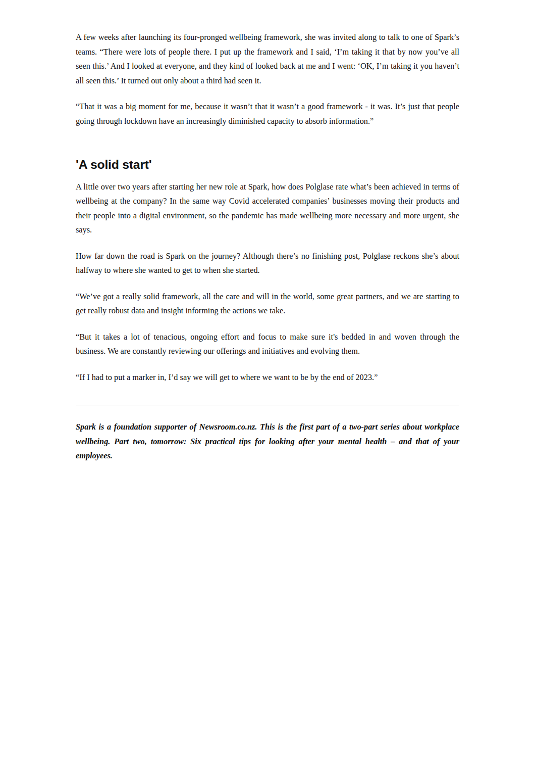A few weeks after launching its four-pronged wellbeing framework, she was invited along to talk to one of Spark’s teams. “There were lots of people there. I put up the framework and I said, ‘I’m taking it that by now you’ve all seen this.’ And I looked at everyone, and they kind of looked back at me and I went: ‘OK, I’m taking it you haven’t all seen this.’ It turned out only about a third had seen it.
“That it was a big moment for me, because it wasn’t that it wasn’t a good framework - it was. It’s just that people going through lockdown have an increasingly diminished capacity to absorb information.”
'A solid start'
A little over two years after starting her new role at Spark, how does Polglase rate what’s been achieved in terms of wellbeing at the company? In the same way Covid accelerated companies’ businesses moving their products and their people into a digital environment, so the pandemic has made wellbeing more necessary and more urgent, she says.
How far down the road is Spark on the journey? Although there’s no finishing post, Polglase reckons she’s about halfway to where she wanted to get to when she started.
“We’ve got a really solid framework, all the care and will in the world, some great partners, and we are starting to get really robust data and insight informing the actions we take.
“But it takes a lot of tenacious, ongoing effort and focus to make sure it's bedded in and woven through the business. We are constantly reviewing our offerings and initiatives and evolving them.
“If I had to put a marker in, I’d say we will get to where we want to be by the end of 2023.”
Spark is a foundation supporter of Newsroom.co.nz. This is the first part of a two-part series about workplace wellbeing. Part two, tomorrow: Six practical tips for looking after your mental health – and that of your employees.